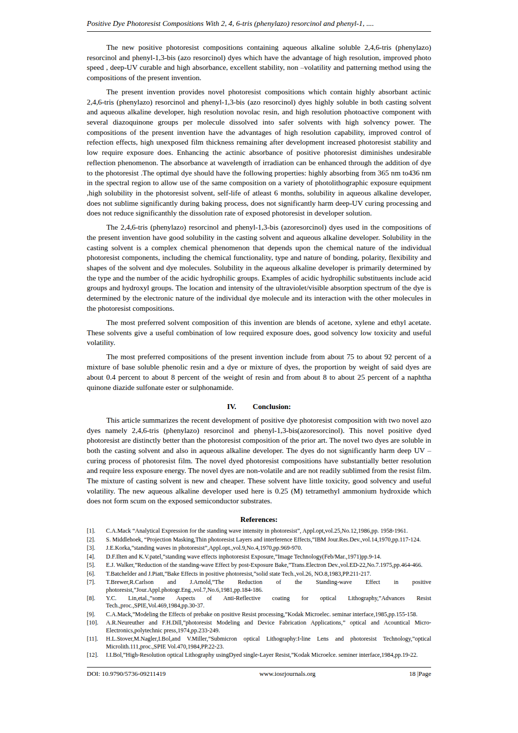Positive Dye Photoresist Compositions With 2, 4, 6-tris (phenylazo) resorcinol and phenyl-1, ....
The new positive photoresist compositions containing aqueous alkaline soluble 2,4,6-tris (phenylazo) resorcinol and phenyl-1,3-bis (azo resorcinol) dyes which have the advantage of high resolution, improved photo speed , deep-UV curable and high absorbance, excellent stability, non –volatility and patterning method using the compositions of the present invention.
The present invention provides novel photoresist compositions which contain highly absorbant actinic 2,4,6-tris (phenylazo) resorcinol and phenyl-1,3-bis (azo resorcinol) dyes highly soluble in both casting solvent and aqueous alkaline developer, high resolution novolac resin, and high resolution photoactive component with several diazoquinone groups per molecule dissolved into safer solvents with high solvency power. The compositions of the present invention have the advantages of high resolution capability, improved control of refection effects, high unexposed film thickness remaining after development increased photoresist stability and low require exposure does. Enhancing the actinic absorbance of positive photoresist diminishes undesirable reflection phenomenon. The absorbance at wavelength of irradiation can be enhanced through the addition of dye to the photoresist .The optimal dye should have the following properties: highly absorbing from 365 nm to436 nm in the spectral region to allow use of the same composition on a variety of photolithographic exposure equipment ,high solubility in the photoresist solvent, self-life of atleast 6 months, solubility in aqueous alkaline developer, does not sublime significantly during baking process, does not significantly harm deep-UV curing processing and does not reduce significanthly the dissolution rate of exposed photoresist in developer solution.
The 2,4,6-tris (phenylazo) resorcinol and phenyl-1,3-bis (azoresorcinol) dyes used in the compositions of the present invention have good solubility in the casting solvent and aqueous alkaline developer. Solubility in the casting solvent is a complex chemical phenomenon that depends upon the chemical nature of the individual photoresist components, including the chemical functionality, type and nature of bonding, polarity, flexibility and shapes of the solvent and dye molecules. Solubility in the aqueous alkaline developer is primarily determined by the type and the number of the acidic hydrophilic groups. Examples of acidic hydrophilic substituents include acid groups and hydroxyl groups. The location and intensity of the ultraviolet/visible absorption spectrum of the dye is determined by the electronic nature of the individual dye molecule and its interaction with the other molecules in the photoresist compositions.
The most preferred solvent composition of this invention are blends of acetone, xylene and ethyl acetate. These solvents give a useful combination of low required exposure does, good solvency low toxicity and useful volatility.
The most preferred compositions of the present invention include from about 75 to about 92 percent of a mixture of base soluble phenolic resin and a dye or mixture of dyes, the proportion by weight of said dyes are about 0.4 percent to about 8 percent of the weight of resin and from about 8 to about 25 percent of a naphtha quinone diazide sulfonate ester or sulphonamide.
IV. Conclusion:
This article summarizes the recent development of positive dye photoresist composition with two novel azo dyes namely 2,4,6-tris (phenylazo) resorcinol and phenyl-1,3-bis(azoresorcinol). This novel positive dyed photoresist are distinctly better than the photoresist composition of the prior art. The novel two dyes are soluble in both the casting solvent and also in aqueous alkaline developer. The dyes do not significantly harm deep UV –curing process of photoresist film. The novel dyed photoresist compositions have substantially better resolution and require less exposure energy. The novel dyes are non-volatile and are not readily sublimed from the resist film. The mixture of casting solvent is new and cheaper. These solvent have little toxicity, good solvency and useful volatility. The new aqueous alkaline developer used here is 0.25 (M) tetramethyl ammonium hydroxide which does not form scum on the exposed semiconductor substrates.
References:
[1]. C.A.Mack “Analytical Expression for the standing wave intensity in photoresist”, Appl.opt,vol.25,No.12,1986,pp. 1958-1961.
[2]. S. Middlehoek, “Projection Masking,Thin photoresist Layers and interference Effects,”IBM Jour.Res.Dev.,vol.14,1970,pp.117-124.
[3]. J.E.Korka,”standing waves in photoresist”,Appl.opt.,vol.9,No.4,1970,pp.969-970.
[4]. D.F.Ilten and K.V.patel,”standing wave effects inphotoresist Exposure,”Image Technology(Feb/Mar.,1971)pp.9-14.
[5]. E.J. Walker,”Reduction of the standing-wave Effect by post-Exposure Bake,”Trans.Electron Dev.,vol.ED-22,No.7.1975,pp.464-466.
[6]. T.Batchelder and J.Piatt,”Bake Effects in positive photoresist,”solid state Tech.,vol.26, NO.8,1983,PP.211-217.
[7]. T.Brewer,R.Carlson and J.Arnold,”The Reduction of the Standing-wave Effect in positive photoresist,”Jour.Appl.photogr.Eng.,vol.7,No.6,1981,pp.184-186.
[8]. Y.C. Lin,etal.,”some Aspects of Anti-Reflective coating for optical Lithography,”Advances Resist Tech.,proc.,SPIE,Vol.469,1984,pp.30-37.
[9]. C.A.Mack,”Modeling the Effects of prebake on positive Resist processing,”Kodak Microelec. seminar interface,1985,pp.155-158.
[10]. A.R.Neureuther and F.H.Dill,”photoresist Modeling and Device Fabrication Applications,” optical and Acountical Micro-Electronics,polytechnic press,1974,pp.233-249.
[11]. H.L.Stover,M.Nagler,I.Bol,and V.Miller,”Submicron optical Lithography:I-line Lens and photoresist Technology,”optical Microlith.111,proc.,SPIE Vol.470,1984,PP.22-23.
[12]. I.I.Bol,”High-Resolution optical Lithography usingDyed single-Layer Resist,”Kodak Microelce. seminer interface,1984,pp.19-22.
DOI: 10.9790/5736-09211419 www.iosrjournals.org 18 |Page